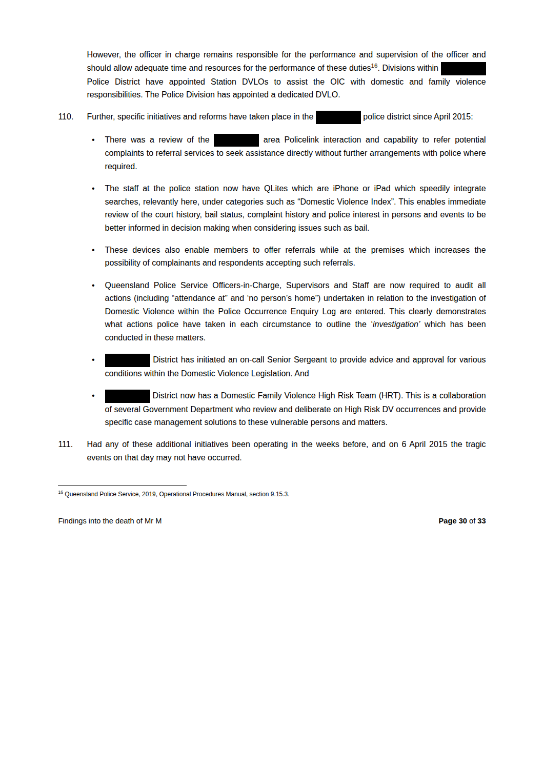However, the officer in charge remains responsible for the performance and supervision of the officer and should allow adequate time and resources for the performance of these duties16. Divisions within Police District have appointed Station DVLOs to assist the OIC with domestic and family violence responsibilities. The Police Division has appointed a dedicated DVLO.
110. Further, specific initiatives and reforms have taken place in the police district since April 2015:
There was a review of the area Policelink interaction and capability to refer potential complaints to referral services to seek assistance directly without further arrangements with police where required.
The staff at the police station now have QLites which are iPhone or iPad which speedily integrate searches, relevantly here, under categories such as “Domestic Violence Index”. This enables immediate review of the court history, bail status, complaint history and police interest in persons and events to be better informed in decision making when considering issues such as bail.
These devices also enable members to offer referrals while at the premises which increases the possibility of complainants and respondents accepting such referrals.
Queensland Police Service Officers-in-Charge, Supervisors and Staff are now required to audit all actions (including “attendance at” and ‘no person’s home”) undertaken in relation to the investigation of Domestic Violence within the Police Occurrence Enquiry Log are entered. This clearly demonstrates what actions police have taken in each circumstance to outline the ‘investigation’ which has been conducted in these matters.
District has initiated an on-call Senior Sergeant to provide advice and approval for various conditions within the Domestic Violence Legislation. And
District now has a Domestic Family Violence High Risk Team (HRT). This is a collaboration of several Government Department who review and deliberate on High Risk DV occurrences and provide specific case management solutions to these vulnerable persons and matters.
111. Had any of these additional initiatives been operating in the weeks before, and on 6 April 2015 the tragic events on that day may not have occurred.
16 Queensland Police Service, 2019, Operational Procedures Manual, section 9.15.3.
Findings into the death of Mr M Page 30 of 33